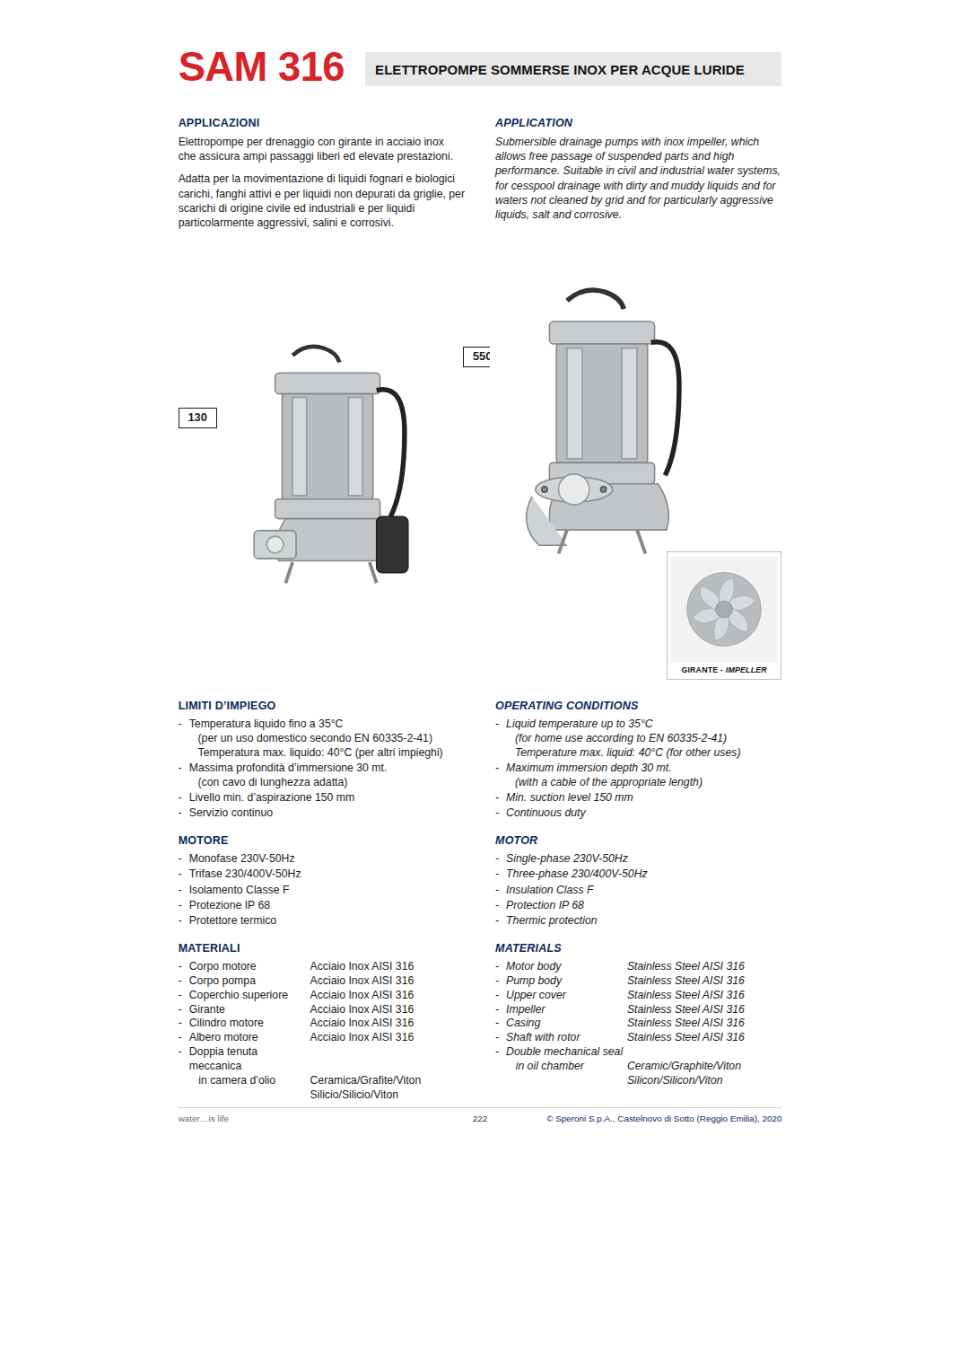SAM 316
Elettropompe sommerse inox per acque luride
Applicazioni
Elettropompe per drenaggio con girante in acciaio inox che assicura ampi passaggi liberi ed elevate prestazioni.
Adatta per la movimentazione di liquidi fognari e biologici carichi, fanghi attivi e per liquidi non depurati da griglie, per scarichi di origine civile ed industriali e per liquidi particolarmente aggressivi, salini e corrosivi.
Application
Submersible drainage pumps with inox impeller, which allows free passage of suspended parts and high performance. Suitable in civil and industrial water systems, for cesspool drainage with dirty and muddy liquids and for waters not cleaned by grid and for particularly aggressive liquids, salt and corrosive.
130
550
GIRANTE - IMPELLER
Limiti d’impiego
Temperatura liquido fino a 35°C (per un uso domestico secondo EN 60335-2-41) Temperatura max. liquido: 40°C (per altri impieghi)
Massima profondità d’immersione 30 mt. (con cavo di lunghezza adatta)
Livello min. d’aspirazione 150 mm
Servizio continuo
Motore
Monofase 230V-50Hz
Trifase 230/400V-50Hz
Isolamento Classe F
Protezione IP 68
Protettore termico
Materiali
Corpo motore
Acciaio Inox AISI 316
Corpo pompa
Acciaio Inox AISI 316
Coperchio superiore
Acciaio Inox AISI 316
Girante
Acciaio Inox AISI 316
Cilindro motore
Acciaio Inox AISI 316
Albero motore
Acciaio Inox AISI 316
Doppia tenuta meccanica
in camera d’olio
Ceramica/Grafite/Viton
Silicio/Silicio/Viton
Operating conditions
Liquid temperature up to 35°C (for home use according to EN 60335-2-41) Temperature max. liquid: 40°C (for other uses)
Maximum immersion depth 30 mt. (with a cable of the appropriate length)
Min. suction level 150 mm
Continuous duty
Motor
Single-phase 230V-50Hz
Three-phase 230/400V-50Hz
Insulation Class F
Protection IP 68
Thermic protection
Materials
Motor body
Stainless Steel AISI 316
Pump body
Stainless Steel AISI 316
Upper cover
Stainless Steel AISI 316
Impeller
Stainless Steel AISI 316
Casing
Stainless Steel AISI 316
Shaft with rotor
Stainless Steel AISI 316
Double mechanical seal
in oil chamber
Ceramic/Graphite/Viton
Silicon/Silicon/Viton
water…is life
222
© Speroni S.p.A., Castelnovo di Sotto (Reggio Emilia), 2020